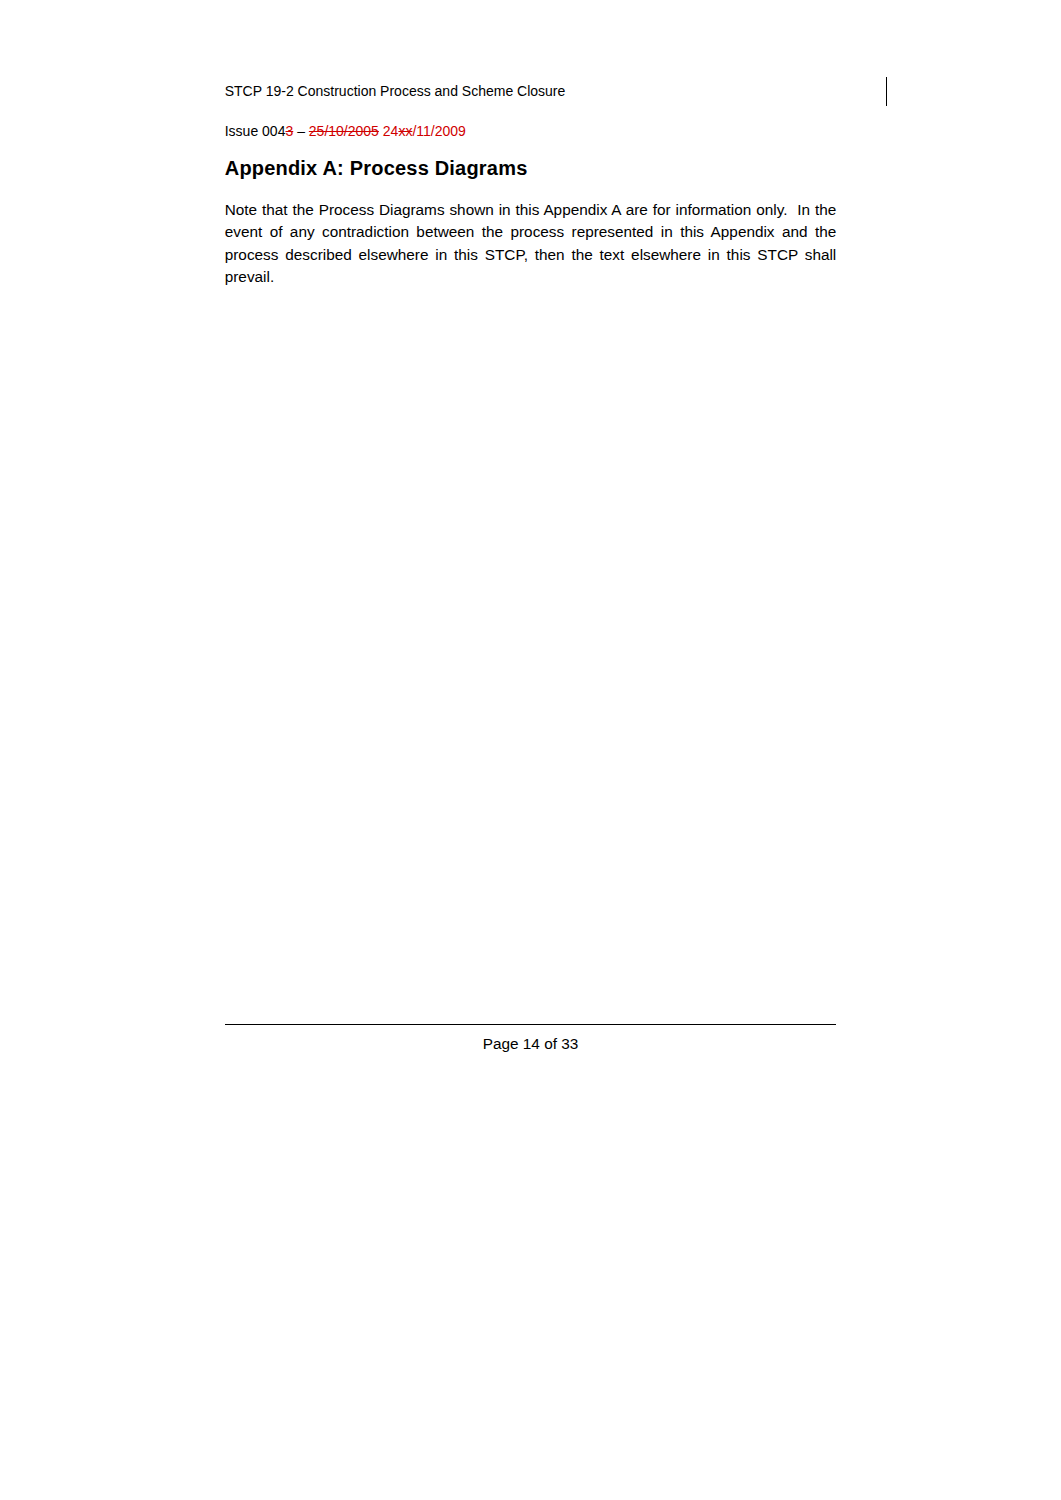STCP 19-2 Construction Process and Scheme Closure
Issue 0043 – 25/10/2005 24 xx/11/2009
Appendix A: Process Diagrams
Note that the Process Diagrams shown in this Appendix A are for information only. In the event of any contradiction between the process represented in this Appendix and the process described elsewhere in this STCP, then the text elsewhere in this STCP shall prevail.
Page 14 of 33